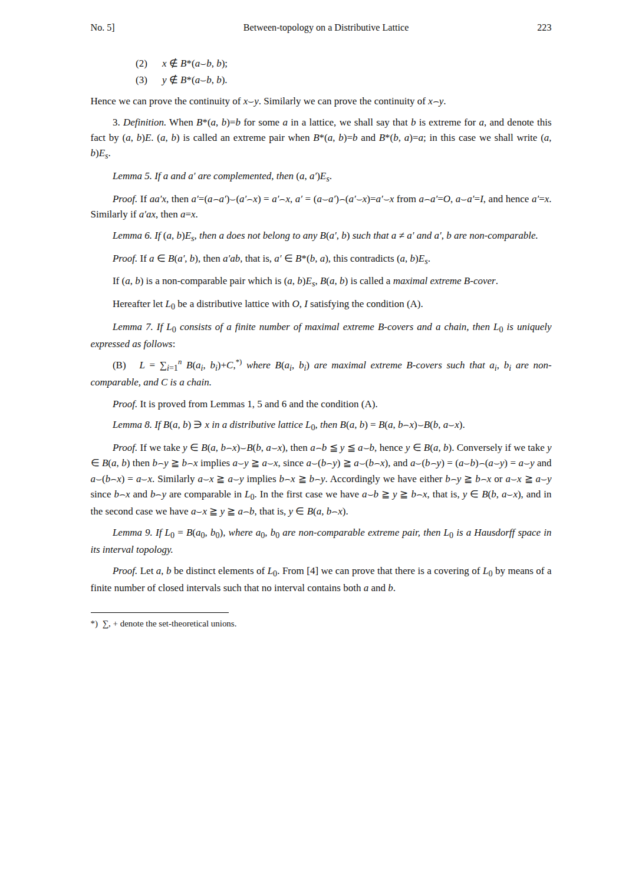No. 5] Between-topology on a Distributive Lattice 223
(2) x ∉ B*(a⌣b, b);
(3) y ∉ B*(a⌣b, b).
Hence we can prove the continuity of x⌣y. Similarly we can prove the continuity of x⌢y.
3. Definition. When B*(a, b)=b for some a in a lattice, we shall say that b is extreme for a, and denote this fact by (a, b)E. (a, b) is called an extreme pair when B*(a, b)=b and B*(b, a)=a; in this case we shall write (a, b)Es.
Lemma 5. If a and a′ are complemented, then (a, a′)Es.
Proof. If aa′x, then a′=(a⌢a′)⌣(a′⌢x) = a′⌢x, a′ = (a⌣a′)⌢(a′⌣x)=a′⌣x from a⌢a′=O, a⌣a′=I, and hence a′=x. Similarly if a′ax, then a=x.
Lemma 6. If (a, b)Es, then a does not belong to any B(a′, b) such that a ≠ a′ and a′, b are non-comparable.
Proof. If a ∈ B(a′, b), then a′ab, that is, a′ ∈ B*(b, a), this contradicts (a, b)Es.
If (a, b) is a non-comparable pair which is (a, b)Es, B(a, b) is called a maximal extreme B-cover.
Hereafter let L0 be a distributive lattice with O, I satisfying the condition (A).
Lemma 7. If L0 consists of a finite number of maximal extreme B-covers and a chain, then L0 is uniquely expressed as follows:
(B) L = ∑i=1n B(ai, bi)+C,*) where B(ai, bi) are maximal extreme B-covers such that ai, bi are non-comparable, and C is a chain.
Proof. It is proved from Lemmas 1, 5 and 6 and the condition (A).
Lemma 8. If B(a, b) ∋ x in a distributive lattice L0, then B(a, b) = B(a, b⌢x)⌣B(b, a⌣x).
Proof. If we take y ∈ B(a, b⌢x)⌣B(b, a⌣x), then a⌢b ≦ y ≦ a⌣b, hence y ∈ B(a, b). Conversely if we take y ∈ B(a, b) then b⌢y ≧ b⌢x implies a⌣y ≧ a⌣x, since a⌣(b⌢y) ≧ a⌣(b⌢x), and a⌣(b⌢y) = (a⌣b)⌢(a⌣y) = a⌣y and a⌣(b⌢x) = a⌣x. Similarly a⌣x ≧ a⌣y implies b⌢x ≧ b⌢y. Accordingly we have either b⌢y ≧ b⌢x or a⌣x ≧ a⌣y since b⌢x and b⌢y are comparable in L0. In the first case we have a⌣b ≧ y ≧ b⌢x, that is, y ∈ B(b, a⌣x), and in the second case we have a⌣x ≧ y ≧ a⌢b, that is, y ∈ B(a, b⌢x).
Lemma 9. If L0 = B(a0, b0), where a0, b0 are non-comparable extreme pair, then L0 is a Hausdorff space in its interval topology.
Proof. Let a, b be distinct elements of L0. From [4] we can prove that there is a covering of L0 by means of a finite number of closed intervals such that no interval contains both a and b.
*) ∑, + denote the set-theoretical unions.